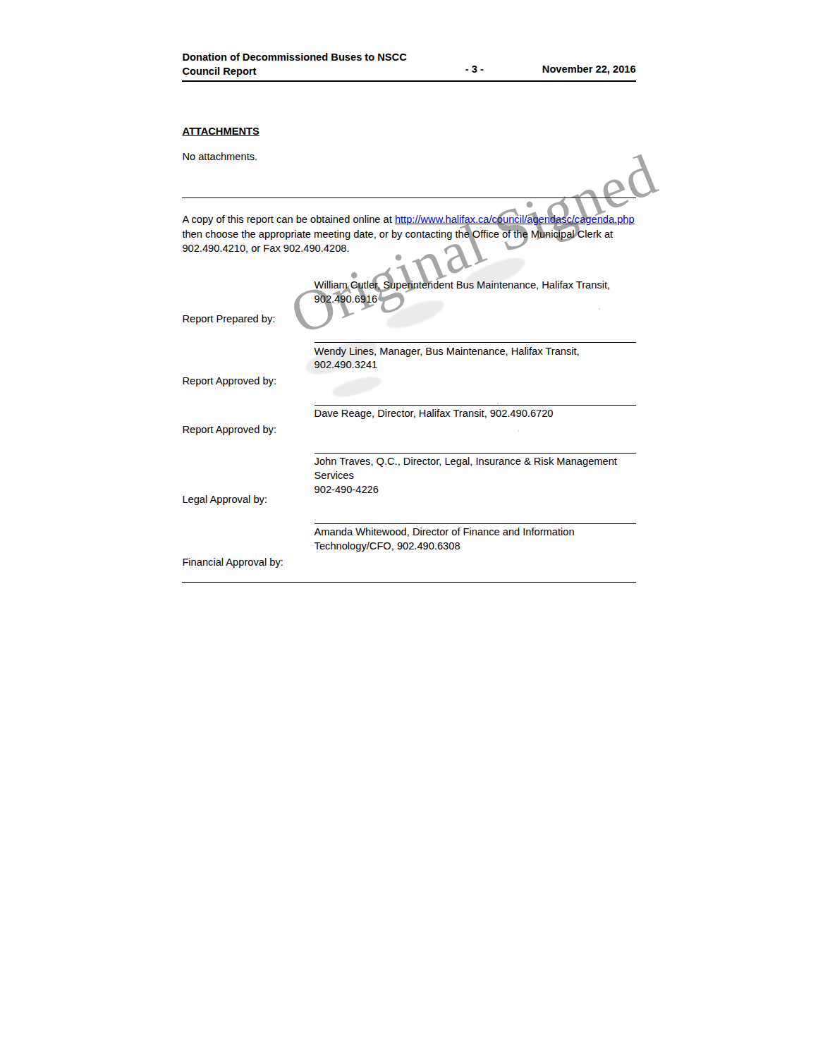Donation of Decommissioned Buses to NSCC
Council Report
- 3 -
November 22, 2016
ATTACHMENTS
No attachments.
A copy of this report can be obtained online at http://www.halifax.ca/council/agendasc/cagenda.php then choose the appropriate meeting date, or by contacting the Office of the Municipal Clerk at 902.490.4210, or Fax 902.490.4208.
| Report Prepared by: | William Cutler, Superintendent Bus Maintenance, Halifax Transit, 902.490.6916 |
| Report Approved by: | Wendy Lines, Manager, Bus Maintenance, Halifax Transit, 902.490.3241 |
| Report Approved by: | Dave Reage, Director, Halifax Transit, 902.490.6720 |
| Legal Approval by: | John Traves, Q.C., Director, Legal, Insurance & Risk Management Services 902-490-4226 |
| Financial Approval by: | Amanda Whitewood, Director of Finance and Information Technology/CFO, 902.490.6308 |
Original Signed